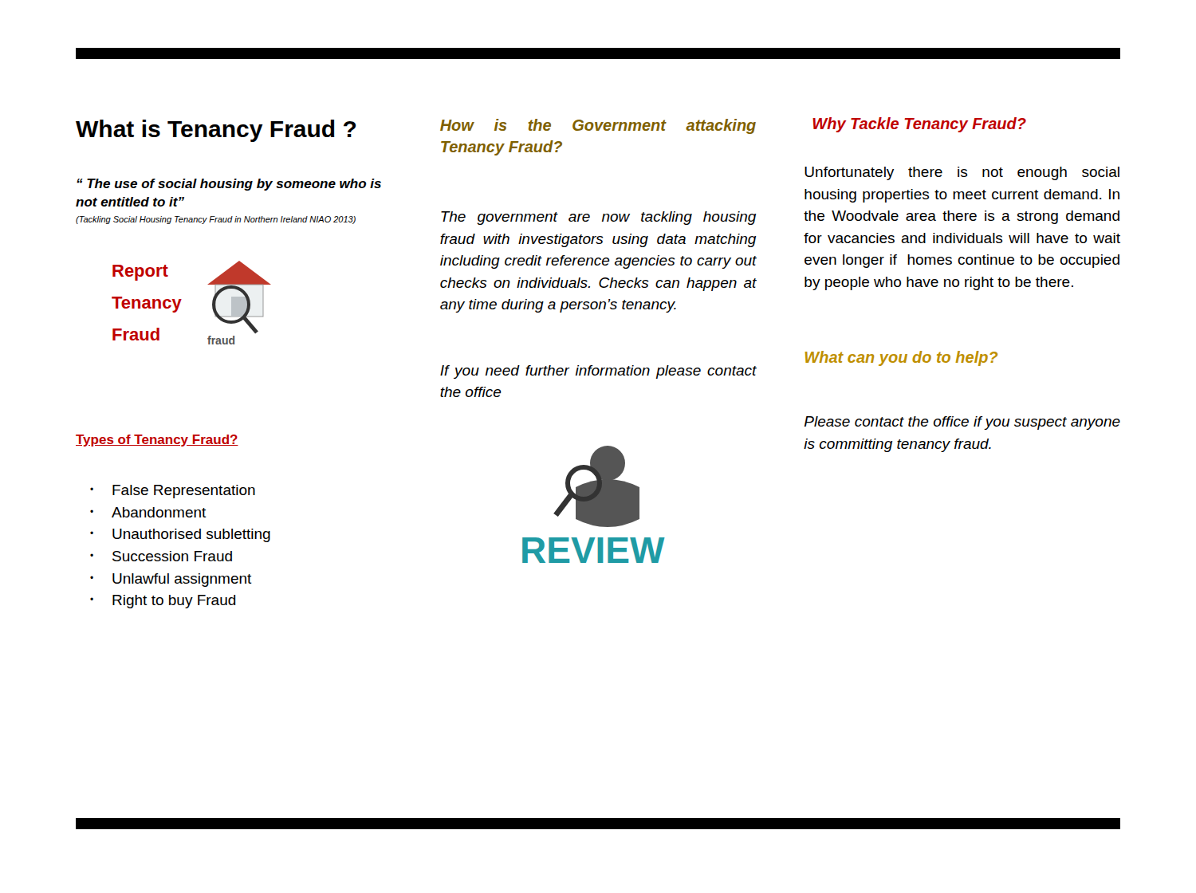What is Tenancy Fraud ?
“ The use of social housing by someone who is not entitled to it”
(Tackling Social Housing Tenancy Fraud in Northern Ireland NIAO 2013)
Types of Tenancy Fraud?
False Representation
Abandonment
Unauthorised subletting
Succession Fraud
Unlawful assignment
Right to buy Fraud
How is the Government attacking Tenancy Fraud?
The government are now tackling housing fraud with investigators using data matching including credit reference agencies to carry out checks on individuals. Checks can happen at any time during a person’s tenancy.
If you need further information please contact the office
Why Tackle Tenancy Fraud?
Unfortunately there is not enough social housing properties to meet current demand. In the Woodvale area there is a strong demand for vacancies and individuals will have to wait even longer if homes continue to be occupied by people who have no right to be there.
What can you do to help?
Please contact the office if you suspect anyone is committing tenancy fraud.